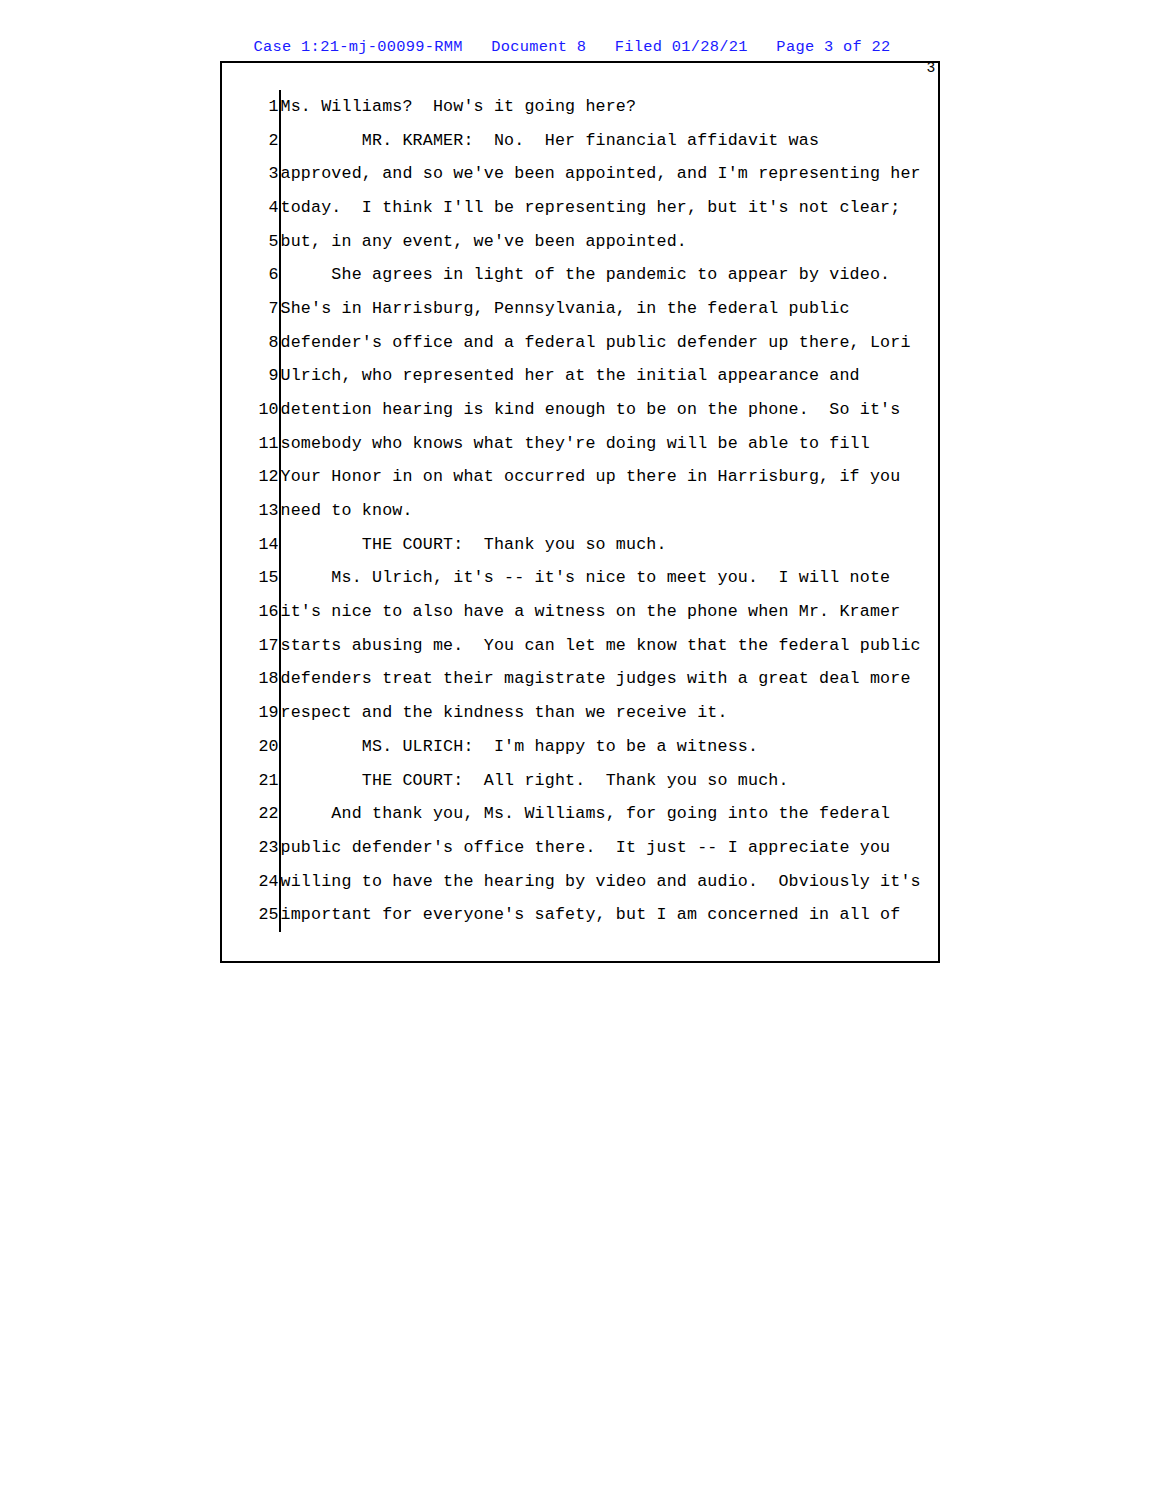Case 1:21-mj-00099-RMM Document 8 Filed 01/28/21 Page 3 of 22
3
| 1 | Ms. Williams? How's it going here? |
| 2 | MR. KRAMER: No. Her financial affidavit was |
| 3 | approved, and so we've been appointed, and I'm representing her |
| 4 | today. I think I'll be representing her, but it's not clear; |
| 5 | but, in any event, we've been appointed. |
| 6 | She agrees in light of the pandemic to appear by video. |
| 7 | She's in Harrisburg, Pennsylvania, in the federal public |
| 8 | defender's office and a federal public defender up there, Lori |
| 9 | Ulrich, who represented her at the initial appearance and |
| 10 | detention hearing is kind enough to be on the phone. So it's |
| 11 | somebody who knows what they're doing will be able to fill |
| 12 | Your Honor in on what occurred up there in Harrisburg, if you |
| 13 | need to know. |
| 14 | THE COURT: Thank you so much. |
| 15 | Ms. Ulrich, it's -- it's nice to meet you. I will note |
| 16 | it's nice to also have a witness on the phone when Mr. Kramer |
| 17 | starts abusing me. You can let me know that the federal public |
| 18 | defenders treat their magistrate judges with a great deal more |
| 19 | respect and the kindness than we receive it. |
| 20 | MS. ULRICH: I'm happy to be a witness. |
| 21 | THE COURT: All right. Thank you so much. |
| 22 | And thank you, Ms. Williams, for going into the federal |
| 23 | public defender's office there. It just -- I appreciate you |
| 24 | willing to have the hearing by video and audio. Obviously it's |
| 25 | important for everyone's safety, but I am concerned in all of |